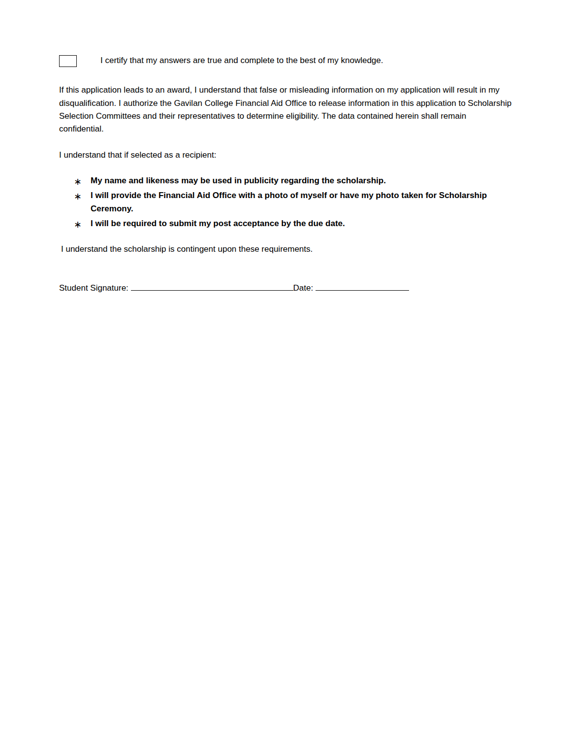I certify that my answers are true and complete to the best of my knowledge.
If this application leads to an award, I understand that false or misleading information on my application will result in my disqualification. I authorize the Gavilan College Financial Aid Office to release information in this application to Scholarship Selection Committees and their representatives to determine eligibility. The data contained herein shall remain confidential.
I understand that if selected as a recipient:
My name and likeness may be used in publicity regarding the scholarship.
I will provide the Financial Aid Office with a photo of myself or have my photo taken for Scholarship Ceremony.
I will be required to submit my post acceptance by the due date.
I understand the scholarship is contingent upon these requirements.
Student Signature: Date: